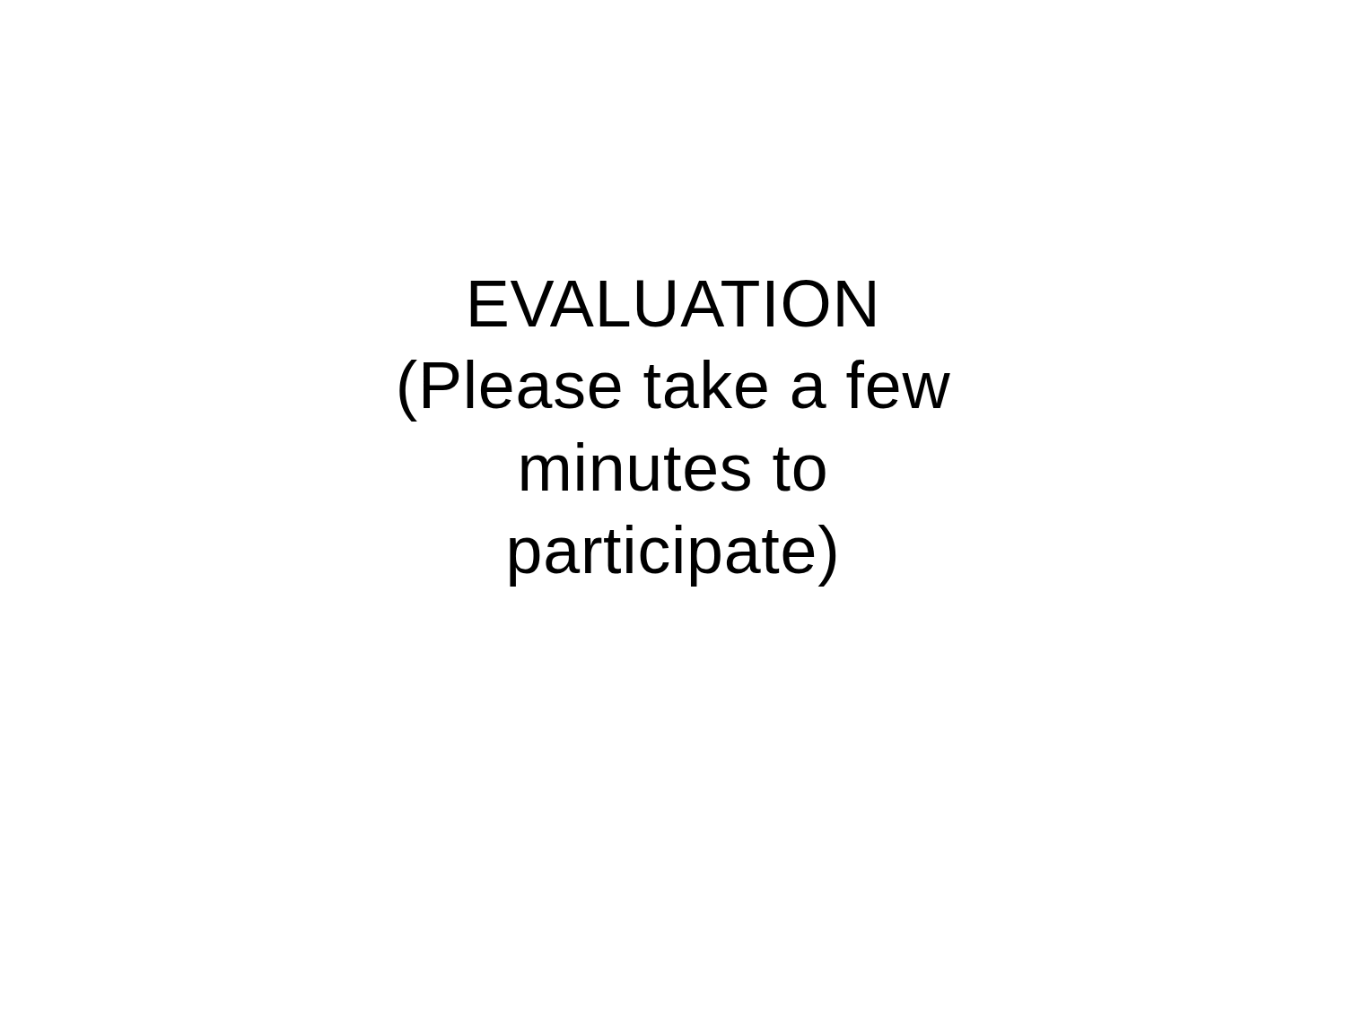EVALUATION (Please take a few minutes to participate)